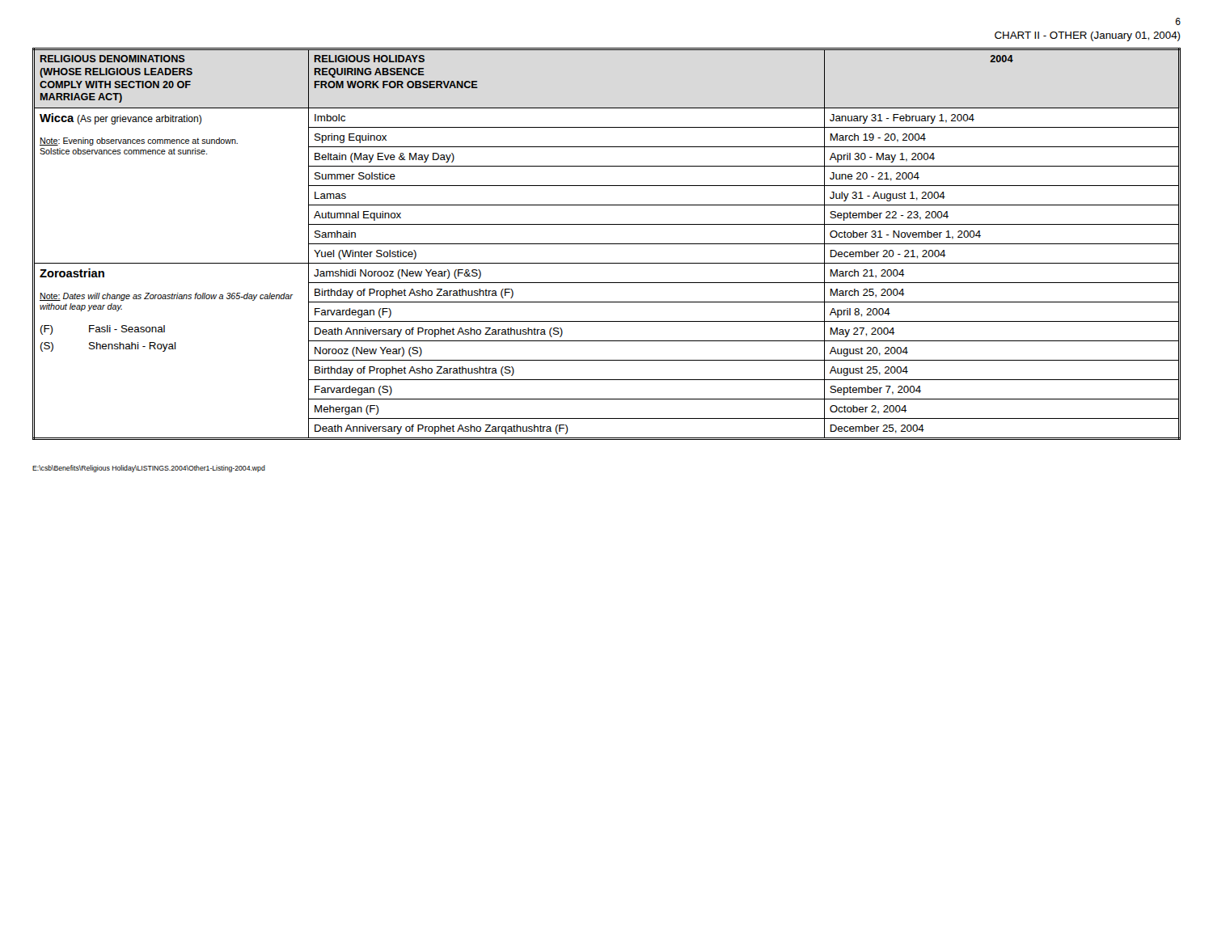6
CHART II - OTHER (January 01, 2004)
| RELIGIOUS DENOMINATIONS (WHOSE RELIGIOUS LEADERS COMPLY WITH SECTION 20 OF MARRIAGE ACT) | RELIGIOUS HOLIDAYS REQUIRING ABSENCE FROM WORK FOR OBSERVANCE | 2004 |
| --- | --- | --- |
| Wicca (As per grievance arbitration) Note : Evening observances commence at sundown. Solstice observances commence at sunrise. | Imbolc | January 31 - February 1, 2004 |
| Spring Equinox | March 19 - 20, 2004 |
| Beltain (May Eve & May Day) | April 30 - May 1, 2004 |
| Summer Solstice | June 20 - 21, 2004 |
| Lamas | July 31 - August 1, 2004 |
| Autumnal Equinox | September 22 - 23, 2004 |
| Samhain | October 31 - November 1, 2004 |
| Yuel (Winter Solstice) | December 20 - 21, 2004 |
| Zoroastrian Note: Dates will change as Zoroastrians follow a 365-day calendar without leap year day. (F) Fasli - Seasonal (S) Shenshahi - Royal | Jamshidi Norooz (New Year) (F&S) | March 21, 2004 |
| Birthday of Prophet Asho Zarathushtra (F) | March 25, 2004 |
| Farvardegan (F) | April 8, 2004 |
| Death Anniversary of Prophet Asho Zarathushtra (S) | May 27, 2004 |
| Norooz (New Year) (S) | August 20, 2004 |
| Birthday of Prophet Asho Zarathushtra (S) | August 25, 2004 |
| Farvardegan (S) | September 7, 2004 |
| Mehergan (F) | October 2, 2004 |
| Death Anniversary of Prophet Asho Zarqathushtra (F) | December 25, 2004 |
E:\csb\Benefits\Religious Holiday\LISTINGS.2004\Other1-Listing-2004.wpd